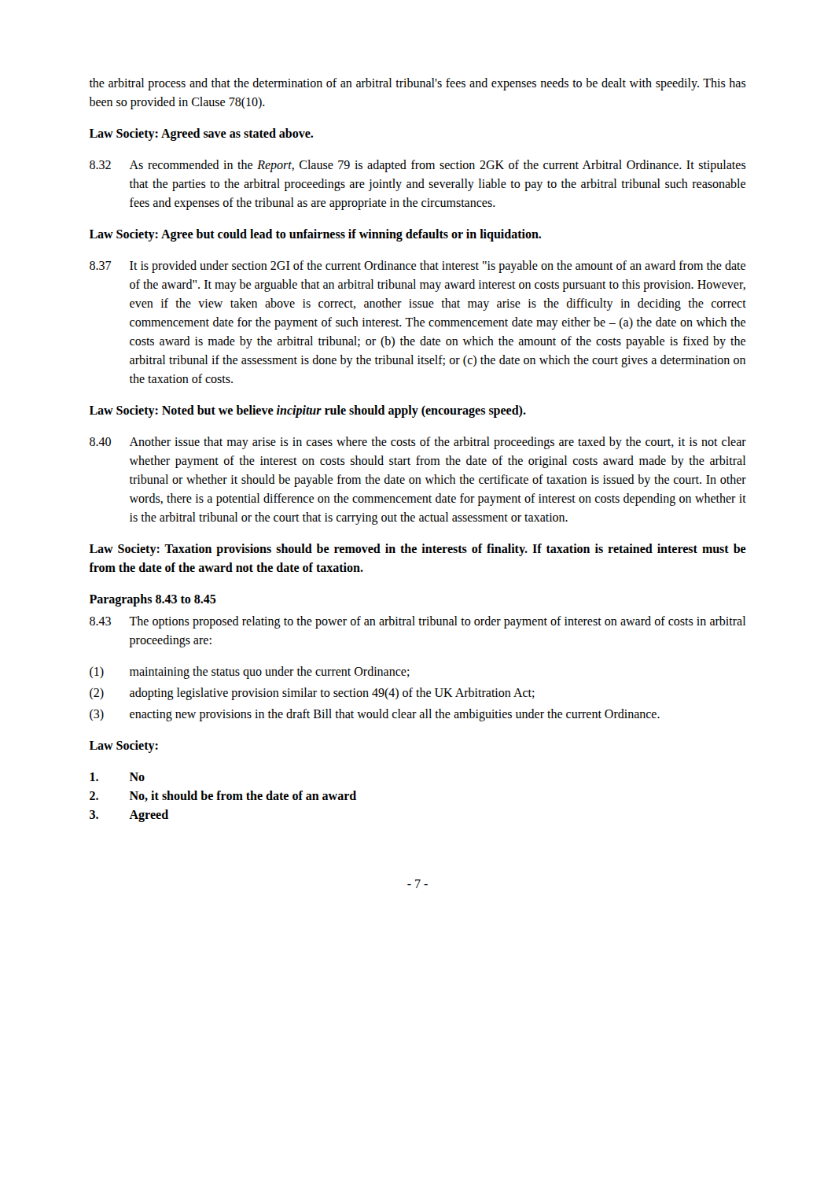the arbitral process and that the determination of an arbitral tribunal's fees and expenses needs to be dealt with speedily. This has been so provided in Clause 78(10).
Law Society: Agreed save as stated above.
8.32
As recommended in the Report, Clause 79 is adapted from section 2GK of the current Arbitral Ordinance. It stipulates that the parties to the arbitral proceedings are jointly and severally liable to pay to the arbitral tribunal such reasonable fees and expenses of the tribunal as are appropriate in the circumstances.
Law Society: Agree but could lead to unfairness if winning defaults or in liquidation.
8.37
It is provided under section 2GI of the current Ordinance that interest "is payable on the amount of an award from the date of the award". It may be arguable that an arbitral tribunal may award interest on costs pursuant to this provision. However, even if the view taken above is correct, another issue that may arise is the difficulty in deciding the correct commencement date for the payment of such interest. The commencement date may either be – (a) the date on which the costs award is made by the arbitral tribunal; or (b) the date on which the amount of the costs payable is fixed by the arbitral tribunal if the assessment is done by the tribunal itself; or (c) the date on which the court gives a determination on the taxation of costs.
Law Society: Noted but we believe incipitur rule should apply (encourages speed).
8.40
Another issue that may arise is in cases where the costs of the arbitral proceedings are taxed by the court, it is not clear whether payment of the interest on costs should start from the date of the original costs award made by the arbitral tribunal or whether it should be payable from the date on which the certificate of taxation is issued by the court. In other words, there is a potential difference on the commencement date for payment of interest on costs depending on whether it is the arbitral tribunal or the court that is carrying out the actual assessment or taxation.
Law Society: Taxation provisions should be removed in the interests of finality. If taxation is retained interest must be from the date of the award not the date of taxation.
Paragraphs 8.43 to 8.45
8.43
The options proposed relating to the power of an arbitral tribunal to order payment of interest on award of costs in arbitral proceedings are:
(1) maintaining the status quo under the current Ordinance;
(2) adopting legislative provision similar to section 49(4) of the UK Arbitration Act;
(3) enacting new provisions in the draft Bill that would clear all the ambiguities under the current Ordinance.
Law Society:
1. No
2. No, it should be from the date of an award
3. Agreed
- 7 -